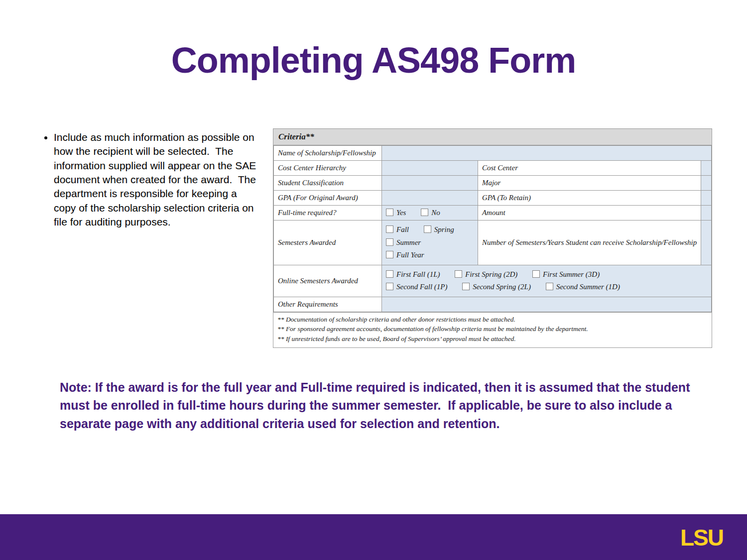Completing AS498 Form
Include as much information as possible on how the recipient will be selected. The information supplied will appear on the SAE document when created for the award. The department is responsible for keeping a copy of the scholarship selection criteria on file for auditing purposes.
Criteria**
| Name of Scholarship/Fellowship | |
| Cost Center Hierarchy | | Cost Center | |
| Student Classification | | Major | |
| GPA (For Original Award) | | GPA (To Retain) | |
| Full-time required? | Yes No | Amount | |
| Semesters Awarded | Fall Spring Summer Full Year | Number of Semesters/Years Student can receive Scholarship/Fellowship | |
| Online Semesters Awarded | First Fall (1L) First Spring (2D) First Summer (3D) Second Fall (1P) Second Spring (2L) Second Summer (1D) |
| Other Requirements | |
** Documentation of scholarship criteria and other donor restrictions must be attached.
** For sponsored agreement accounts, documentation of fellowship criteria must be maintained by the department.
** If unrestricted funds are to be used, Board of Supervisors’ approval must be attached.
Note: If the award is for the full year and Full-time required is indicated, then it is assumed that the student must be enrolled in full-time hours during the summer semester. If applicable, be sure to also include a separate page with any additional criteria used for selection and retention.
LSU